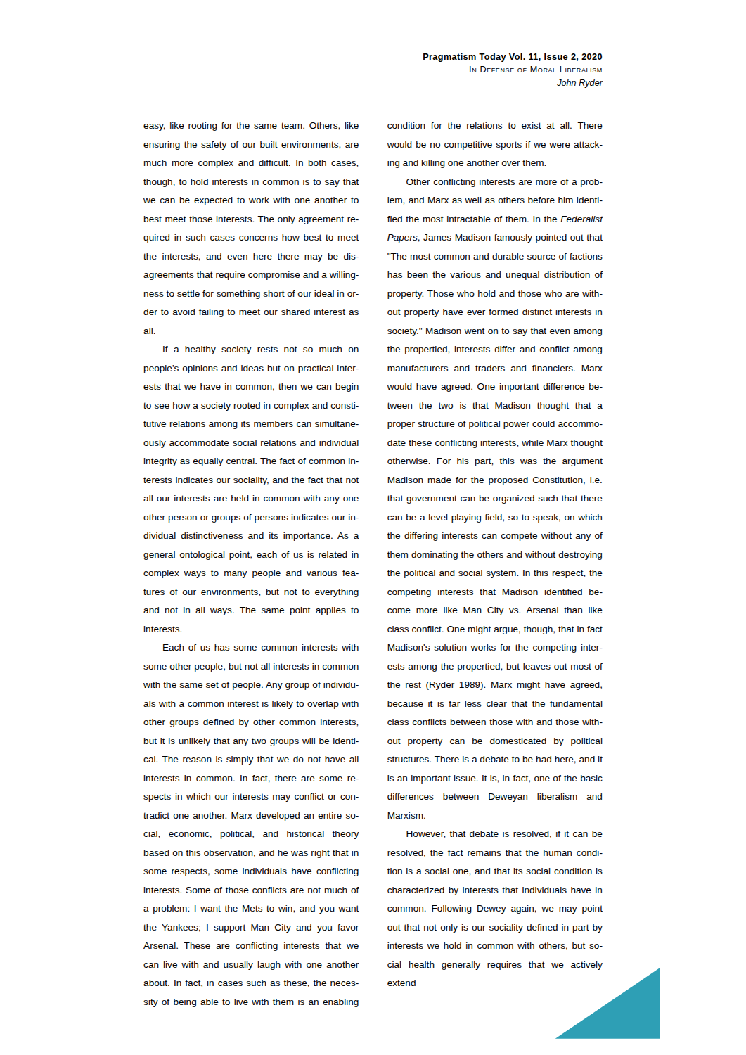Pragmatism Today Vol. 11, Issue 2, 2020
In Defense of Moral Liberalism
John Ryder
easy, like rooting for the same team. Others, like ensuring the safety of our built environments, are much more complex and difficult. In both cases, though, to hold interests in common is to say that we can be expected to work with one another to best meet those interests. The only agreement required in such cases concerns how best to meet the interests, and even here there may be disagreements that require compromise and a willingness to settle for something short of our ideal in order to avoid failing to meet our shared interest as all.
If a healthy society rests not so much on people's opinions and ideas but on practical interests that we have in common, then we can begin to see how a society rooted in complex and constitutive relations among its members can simultaneously accommodate social relations and individual integrity as equally central. The fact of common interests indicates our sociality, and the fact that not all our interests are held in common with any one other person or groups of persons indicates our individual distinctiveness and its importance. As a general ontological point, each of us is related in complex ways to many people and various features of our environments, but not to everything and not in all ways. The same point applies to interests.
Each of us has some common interests with some other people, but not all interests in common with the same set of people. Any group of individuals with a common interest is likely to overlap with other groups defined by other common interests, but it is unlikely that any two groups will be identical. The reason is simply that we do not have all interests in common. In fact, there are some respects in which our interests may conflict or contradict one another. Marx developed an entire social, economic, political, and historical theory based on this observation, and he was right that in some respects, some individuals have conflicting interests. Some of those conflicts are not much of a problem: I want the Mets to win, and you want the Yankees; I support Man City and you favor Arsenal. These are conflicting interests that we can live with and usually laugh with one another about. In fact, in cases such as these, the necessity of being able to live with them is an enabling condition for the relations to exist at all. There would be no competitive sports if we were attacking and killing one another over them.
Other conflicting interests are more of a problem, and Marx as well as others before him identified the most intractable of them. In the Federalist Papers, James Madison famously pointed out that "The most common and durable source of factions has been the various and unequal distribution of property. Those who hold and those who are without property have ever formed distinct interests in society." Madison went on to say that even among the propertied, interests differ and conflict among manufacturers and traders and financiers. Marx would have agreed. One important difference between the two is that Madison thought that a proper structure of political power could accommodate these conflicting interests, while Marx thought otherwise. For his part, this was the argument Madison made for the proposed Constitution, i.e. that government can be organized such that there can be a level playing field, so to speak, on which the differing interests can compete without any of them dominating the others and without destroying the political and social system. In this respect, the competing interests that Madison identified become more like Man City vs. Arsenal than like class conflict. One might argue, though, that in fact Madison's solution works for the competing interests among the propertied, but leaves out most of the rest (Ryder 1989). Marx might have agreed, because it is far less clear that the fundamental class conflicts between those with and those without property can be domesticated by political structures. There is a debate to be had here, and it is an important issue. It is, in fact, one of the basic differences between Deweyan liberalism and Marxism.
However, that debate is resolved, if it can be resolved, the fact remains that the human condition is a social one, and that its social condition is characterized by interests that individuals have in common. Following Dewey again, we may point out that not only is our sociality defined in part by interests we hold in common with others, but social health generally requires that we actively extend
23